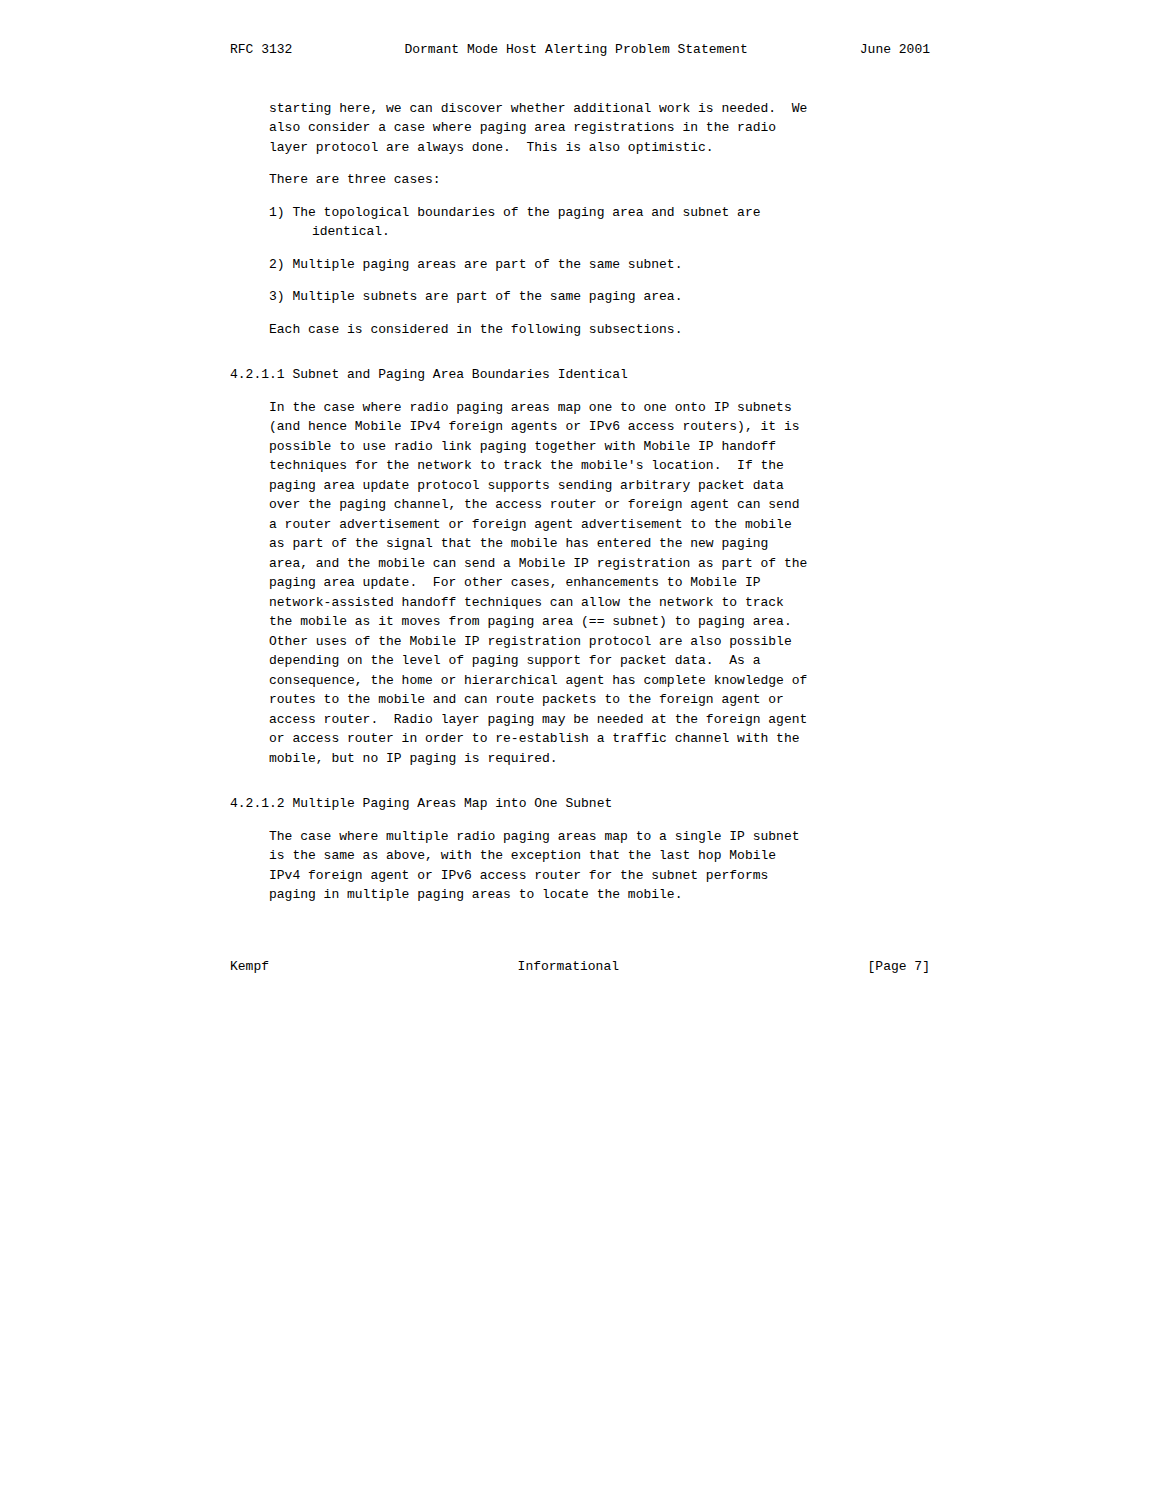RFC 3132 Dormant Mode Host Alerting Problem Statement June 2001
starting here, we can discover whether additional work is needed. We also consider a case where paging area registrations in the radio layer protocol are always done. This is also optimistic.
There are three cases:
1) The topological boundaries of the paging area and subnet are identical.
2) Multiple paging areas are part of the same subnet.
3) Multiple subnets are part of the same paging area.
Each case is considered in the following subsections.
4.2.1.1 Subnet and Paging Area Boundaries Identical
In the case where radio paging areas map one to one onto IP subnets (and hence Mobile IPv4 foreign agents or IPv6 access routers), it is possible to use radio link paging together with Mobile IP handoff techniques for the network to track the mobile's location. If the paging area update protocol supports sending arbitrary packet data over the paging channel, the access router or foreign agent can send a router advertisement or foreign agent advertisement to the mobile as part of the signal that the mobile has entered the new paging area, and the mobile can send a Mobile IP registration as part of the paging area update. For other cases, enhancements to Mobile IP network-assisted handoff techniques can allow the network to track the mobile as it moves from paging area (== subnet) to paging area. Other uses of the Mobile IP registration protocol are also possible depending on the level of paging support for packet data. As a consequence, the home or hierarchical agent has complete knowledge of routes to the mobile and can route packets to the foreign agent or access router. Radio layer paging may be needed at the foreign agent or access router in order to re-establish a traffic channel with the mobile, but no IP paging is required.
4.2.1.2 Multiple Paging Areas Map into One Subnet
The case where multiple radio paging areas map to a single IP subnet is the same as above, with the exception that the last hop Mobile IPv4 foreign agent or IPv6 access router for the subnet performs paging in multiple paging areas to locate the mobile.
Kempf Informational [Page 7]